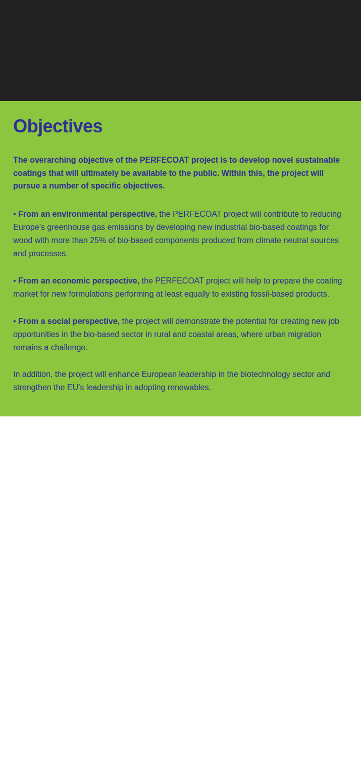Objectives
The overarching objective of the PERFECOAT project is to develop novel sustainable coatings that will ultimately be available to the public. Within this, the project will pursue a number of specific objectives.
• From an environmental perspective, the PERFECOAT project will contribute to reducing Europe’s greenhouse gas emissions by developing new industrial bio-based coatings for wood with more than 25% of bio-based components produced from climate neutral sources and processes.
• From an economic perspective, the PERFECOAT project will help to prepare the coating market for new formulations performing at least equally to existing fossil-based products.
• From a social perspective, the project will demonstrate the potential for creating new job opportunities in the bio-based sector in rural and coastal areas, where urban migration remains a challenge.
In addition, the project will enhance European leadership in the biotechnology sector and strengthen the EU’s leadership in adopting renewables.